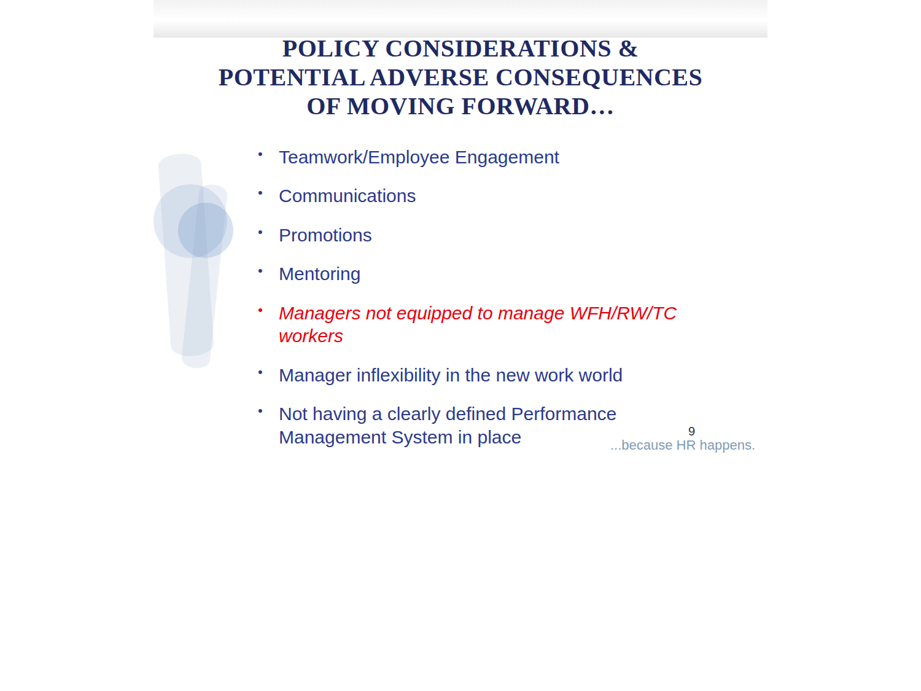POLICY CONSIDERATIONS &
POTENTIAL ADVERSE CONSEQUENCES
OF MOVING FORWARD…
Teamwork/Employee Engagement
Communications
Promotions
Mentoring
Managers not equipped to manage WFH/RW/TC workers
Manager inflexibility in the new work world
Not having a clearly defined Performance Management System in place
9
...because HR happens.